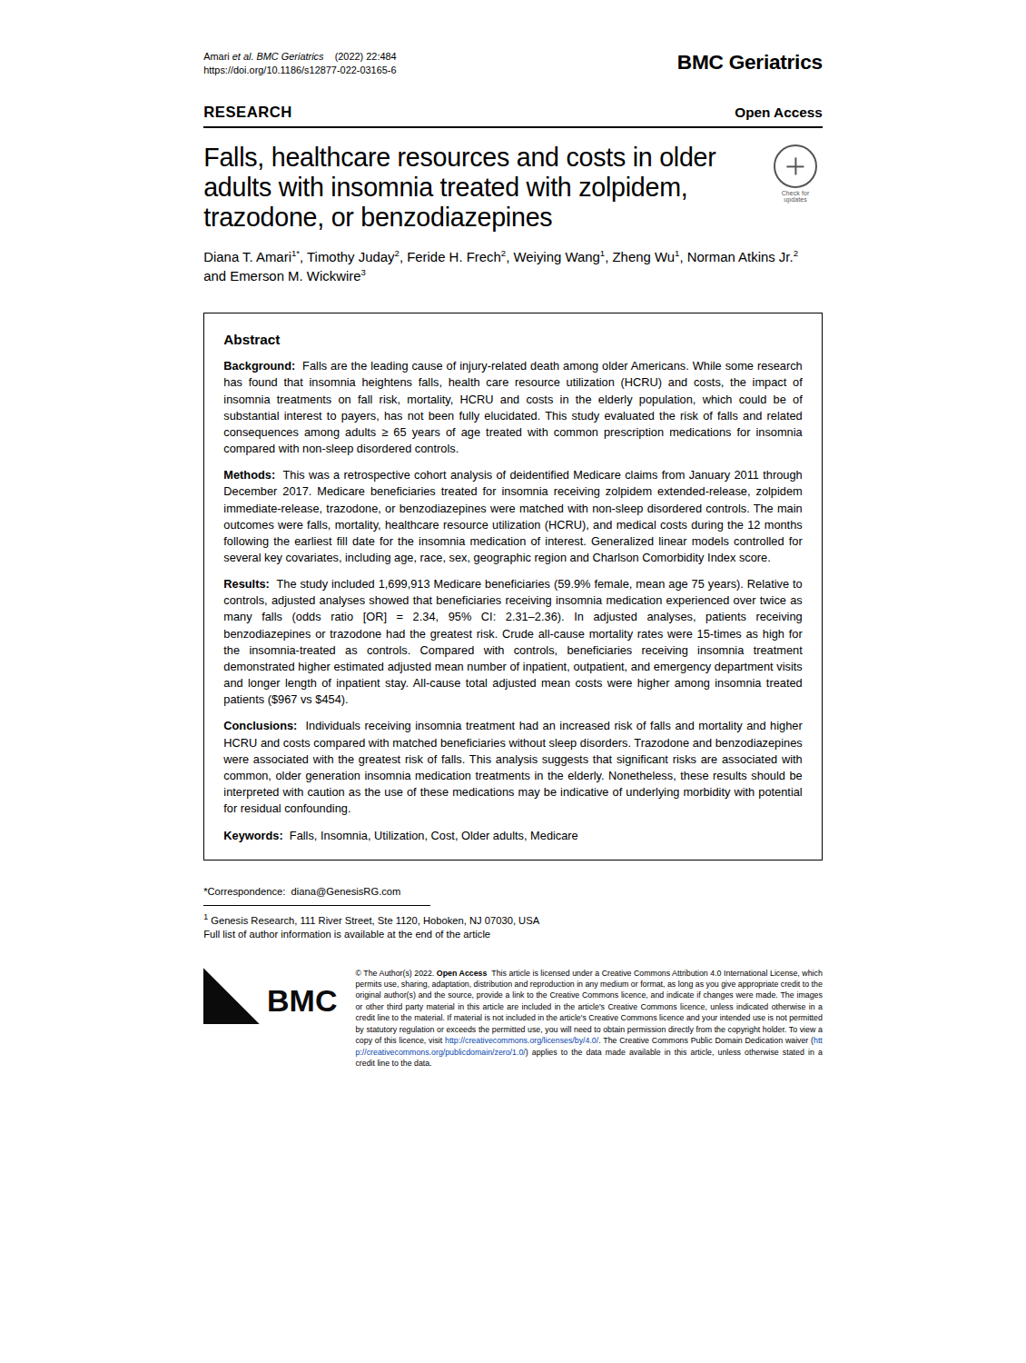Amari et al. BMC Geriatrics (2022) 22:484
https://doi.org/10.1186/s12877-022-03165-6
BMC Geriatrics
RESEARCH
Open Access
Check for
updates
Falls, healthcare resources and costs in older adults with insomnia treated with zolpidem, trazodone, or benzodiazepines
Diana T. Amari1*, Timothy Juday2, Feride H. Frech2, Weiying Wang1, Zheng Wu1, Norman Atkins Jr.2 and Emerson M. Wickwire3
Abstract
Background: Falls are the leading cause of injury-related death among older Americans. While some research has found that insomnia heightens falls, health care resource utilization (HCRU) and costs, the impact of insomnia treatments on fall risk, mortality, HCRU and costs in the elderly population, which could be of substantial interest to payers, has not been fully elucidated. This study evaluated the risk of falls and related consequences among adults ≥ 65 years of age treated with common prescription medications for insomnia compared with non-sleep disordered controls.
Methods: This was a retrospective cohort analysis of deidentified Medicare claims from January 2011 through December 2017. Medicare beneficiaries treated for insomnia receiving zolpidem extended-release, zolpidem immediate-release, trazodone, or benzodiazepines were matched with non-sleep disordered controls. The main outcomes were falls, mortality, healthcare resource utilization (HCRU), and medical costs during the 12 months following the earliest fill date for the insomnia medication of interest. Generalized linear models controlled for several key covariates, including age, race, sex, geographic region and Charlson Comorbidity Index score.
Results: The study included 1,699,913 Medicare beneficiaries (59.9% female, mean age 75 years). Relative to controls, adjusted analyses showed that beneficiaries receiving insomnia medication experienced over twice as many falls (odds ratio [OR] = 2.34, 95% CI: 2.31–2.36). In adjusted analyses, patients receiving benzodiazepines or trazodone had the greatest risk. Crude all-cause mortality rates were 15-times as high for the insomnia-treated as controls. Compared with controls, beneficiaries receiving insomnia treatment demonstrated higher estimated adjusted mean number of inpatient, outpatient, and emergency department visits and longer length of inpatient stay. All-cause total adjusted mean costs were higher among insomnia treated patients ($967 vs $454).
Conclusions: Individuals receiving insomnia treatment had an increased risk of falls and mortality and higher HCRU and costs compared with matched beneficiaries without sleep disorders. Trazodone and benzodiazepines were associated with the greatest risk of falls. This analysis suggests that significant risks are associated with common, older generation insomnia medication treatments in the elderly. Nonetheless, these results should be interpreted with caution as the use of these medications may be indicative of underlying morbidity with potential for residual confounding.
Keywords: Falls, Insomnia, Utilization, Cost, Older adults, Medicare
*Correspondence: diana@GenesisRG.com
1 Genesis Research, 111 River Street, Ste 1120, Hoboken, NJ 07030, USA
Full list of author information is available at the end of the article
BMC
© The Author(s) 2022. Open Access This article is licensed under a Creative Commons Attribution 4.0 International License, which permits use, sharing, adaptation, distribution and reproduction in any medium or format, as long as you give appropriate credit to the original author(s) and the source, provide a link to the Creative Commons licence, and indicate if changes were made. The images or other third party material in this article are included in the article's Creative Commons licence, unless indicated otherwise in a credit line to the material. If material is not included in the article's Creative Commons licence and your intended use is not permitted by statutory regulation or exceeds the permitted use, you will need to obtain permission directly from the copyright holder. To view a copy of this licence, visit http://creativecommons.org/licenses/by/4.0/. The Creative Commons Public Domain Dedication waiver (http://creativecommons.org/publicdomain/zero/1.0/) applies to the data made available in this article, unless otherwise stated in a credit line to the data.